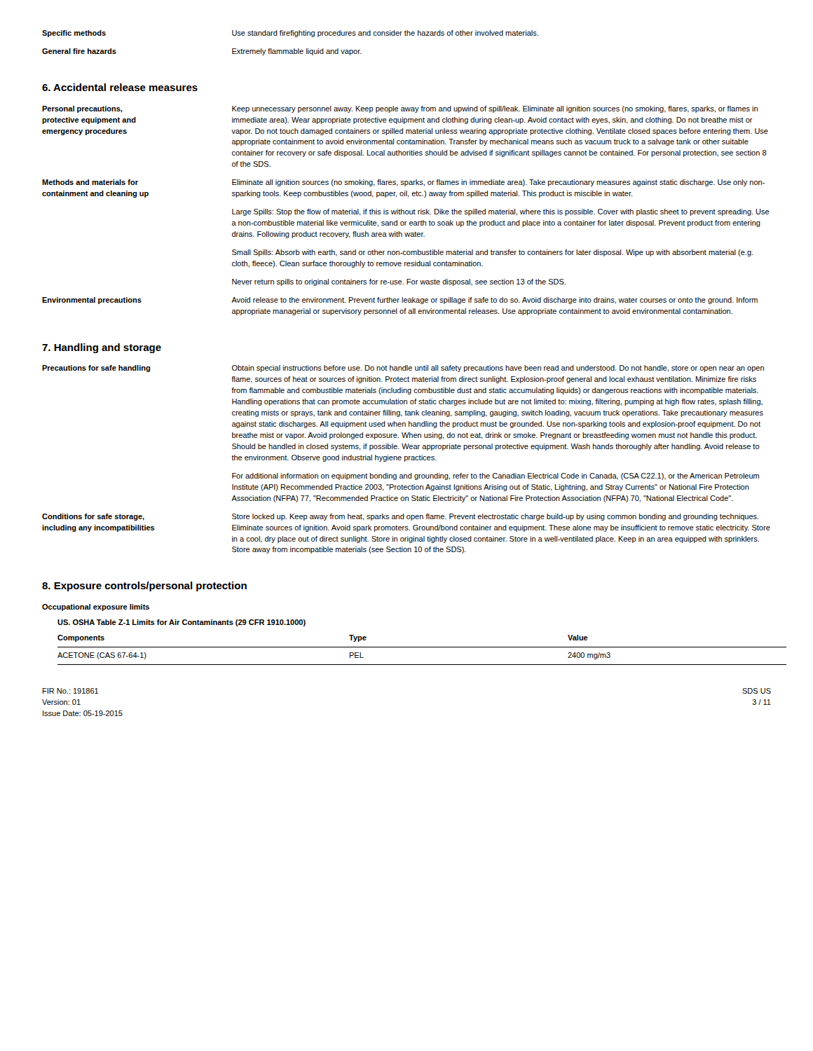| Specific methods | Use standard firefighting procedures and consider the hazards of other involved materials. |
| General fire hazards | Extremely flammable liquid and vapor. |
6. Accidental release measures
| Personal precautions, protective equipment and emergency procedures | Keep unnecessary personnel away. Keep people away from and upwind of spill/leak. Eliminate all ignition sources (no smoking, flares, sparks, or flames in immediate area). Wear appropriate protective equipment and clothing during clean-up. Avoid contact with eyes, skin, and clothing. Do not breathe mist or vapor. Do not touch damaged containers or spilled material unless wearing appropriate protective clothing. Ventilate closed spaces before entering them. Use appropriate containment to avoid environmental contamination. Transfer by mechanical means such as vacuum truck to a salvage tank or other suitable container for recovery or safe disposal. Local authorities should be advised if significant spillages cannot be contained. For personal protection, see section 8 of the SDS. |
| Methods and materials for containment and cleaning up | Eliminate all ignition sources (no smoking, flares, sparks, or flames in immediate area). Take precautionary measures against static discharge. Use only non-sparking tools. Keep combustibles (wood, paper, oil, etc.) away from spilled material. This product is miscible in water. Large Spills: Stop the flow of material, if this is without risk. Dike the spilled material, where this is possible. Cover with plastic sheet to prevent spreading. Use a non-combustible material like vermiculite, sand or earth to soak up the product and place into a container for later disposal. Prevent product from entering drains. Following product recovery, flush area with water. Small Spills: Absorb with earth, sand or other non-combustible material and transfer to containers for later disposal. Wipe up with absorbent material (e.g. cloth, fleece). Clean surface thoroughly to remove residual contamination. Never return spills to original containers for re-use. For waste disposal, see section 13 of the SDS. |
| Environmental precautions | Avoid release to the environment. Prevent further leakage or spillage if safe to do so. Avoid discharge into drains, water courses or onto the ground. Inform appropriate managerial or supervisory personnel of all environmental releases. Use appropriate containment to avoid environmental contamination. |
7. Handling and storage
| Precautions for safe handling | Obtain special instructions before use. Do not handle until all safety precautions have been read and understood. Do not handle, store or open near an open flame, sources of heat or sources of ignition. Protect material from direct sunlight. Explosion-proof general and local exhaust ventilation. Minimize fire risks from flammable and combustible materials (including combustible dust and static accumulating liquids) or dangerous reactions with incompatible materials. Handling operations that can promote accumulation of static charges include but are not limited to: mixing, filtering, pumping at high flow rates, splash filling, creating mists or sprays, tank and container filling, tank cleaning, sampling, gauging, switch loading, vacuum truck operations. Take precautionary measures against static discharges. All equipment used when handling the product must be grounded. Use non-sparking tools and explosion-proof equipment. Do not breathe mist or vapor. Avoid prolonged exposure. When using, do not eat, drink or smoke. Pregnant or breastfeeding women must not handle this product. Should be handled in closed systems, if possible. Wear appropriate personal protective equipment. Wash hands thoroughly after handling. Avoid release to the environment. Observe good industrial hygiene practices. For additional information on equipment bonding and grounding, refer to the Canadian Electrical Code in Canada, (CSA C22.1), or the American Petroleum Institute (API) Recommended Practice 2003, "Protection Against Ignitions Arising out of Static, Lightning, and Stray Currents" or National Fire Protection Association (NFPA) 77, "Recommended Practice on Static Electricity" or National Fire Protection Association (NFPA) 70, "National Electrical Code". |
| Conditions for safe storage, including any incompatibilities | Store locked up. Keep away from heat, sparks and open flame. Prevent electrostatic charge build-up by using common bonding and grounding techniques. Eliminate sources of ignition. Avoid spark promoters. Ground/bond container and equipment. These alone may be insufficient to remove static electricity. Store in a cool, dry place out of direct sunlight. Store in original tightly closed container. Store in a well-ventilated place. Keep in an area equipped with sprinklers. Store away from incompatible materials (see Section 10 of the SDS). |
8. Exposure controls/personal protection
Occupational exposure limits
US. OSHA Table Z-1 Limits for Air Contaminants (29 CFR 1910.1000)
| Components | Type | Value |
| --- | --- | --- |
| ACETONE (CAS 67-64-1) | PEL | 2400 mg/m3 |
| FIR No.: 191861 | SDS US |
| Version: 01 | 3 / 11 |
| Issue Date: 05-19-2015 | |